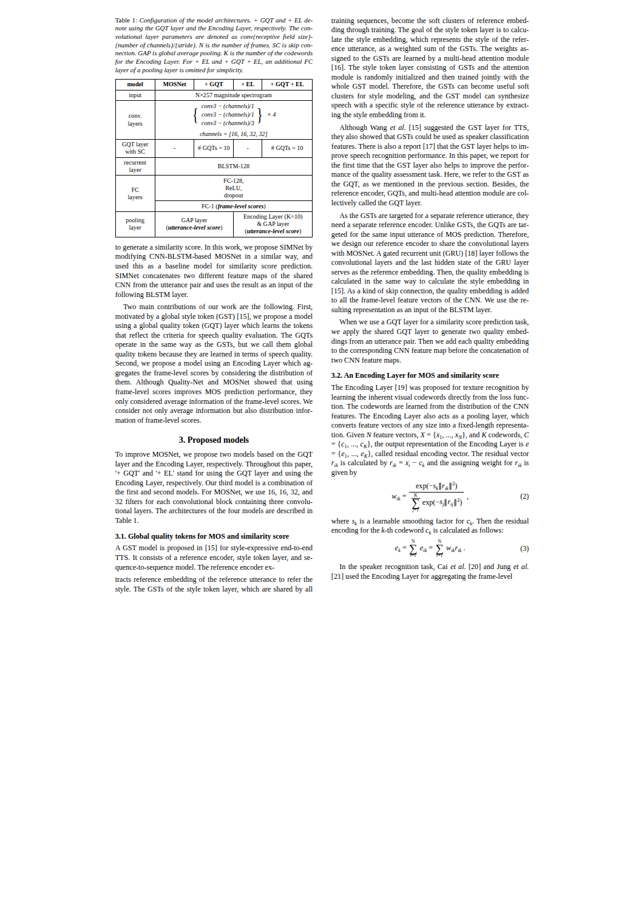Table 1: Configuration of the model architectures. + GQT and + EL denote using the GQT layer and the Encoding Layer, respectively. The convolutional layer parameters are denoted as conv{receptive field size}-{number of channels}/{stride}. N is the number of frames. SC is skip connection. GAP is global average pooling. K is the number of the codewords for the Encoding Layer. For + EL and + GQT + EL, an additional FC layer of a pooling layer is omitted for simplicity.
| model | MOSNet | + GQT | + EL | + GQT + EL |
| --- | --- | --- | --- | --- |
| input | N×257 magnitude spectrogram |
| conv. layers | { conv3 − (channels)/1 conv3 − (channels)/1 conv3 − (channels)/3 } × 4 channels = [16, 16, 32, 32] |
| GQT layer with SC | - | # GQTs = 10 | - | # GQTs = 10 |
| recurrent layer | BLSTM-128 |
| FC layers | FC-128, ReLU, dropout |
| FC-1 ( frame-level scores ) |
| pooling layer | GAP layer ( utterance-level score ) | Encoding Layer (K=10) & GAP layer ( utterance-level score ) |
to generate a similarity score. In this work, we propose SIMNet by modifying CNN-BLSTM-based MOSNet in a similar way, and used this as a baseline model for similarity score prediction. SIMNet concatenates two different feature maps of the shared CNN from the utterance pair and uses the result as an input of the following BLSTM layer.
Two main contributions of our work are the following. First, motivated by a global style token (GST) [15], we propose a model using a global quality token (GQT) layer which learns the tokens that reflect the criteria for speech quality evaluation. The GQTs operate in the same way as the GSTs, but we call them global quality tokens because they are learned in terms of speech quality. Second, we propose a model using an Encoding Layer which aggregates the frame-level scores by considering the distribution of them. Although Quality-Net and MOSNet showed that using frame-level scores improves MOS prediction performance, they only considered average information of the frame-level scores. We consider not only average information but also distribution information of frame-level scores.
3. Proposed models
To improve MOSNet, we propose two models based on the GQT layer and the Encoding Layer, respectively. Throughout this paper, '+ GQT' and '+ EL' stand for using the GQT layer and using the Encoding Layer, respectively. Our third model is a combination of the first and second models. For MOSNet, we use 16, 16, 32, and 32 filters for each convolutional block containing three convolutional layers. The architectures of the four models are described in Table 1.
3.1. Global quality tokens for MOS and similarity score
A GST model is proposed in [15] for style-expressive end-to-end TTS. It consists of a reference encoder, style token layer, and sequence-to-sequence model. The reference encoder ex-
tracts reference embedding of the reference utterance to refer the style. The GSTs of the style token layer, which are shared by all training sequences, become the soft clusters of reference embedding through training. The goal of the style token layer is to calculate the style embedding, which represents the style of the reference utterance, as a weighted sum of the GSTs. The weights assigned to the GSTs are learned by a multi-head attention module [16]. The style token layer consisting of GSTs and the attention module is randomly initialized and then trained jointly with the whole GST model. Therefore, the GSTs can become useful soft clusters for style modeling, and the GST model can synthesize speech with a specific style of the reference utterance by extracting the style embedding from it.
Although Wang et al. [15] suggested the GST layer for TTS, they also showed that GSTs could be used as speaker classification features. There is also a report [17] that the GST layer helps to improve speech recognition performance. In this paper, we report for the first time that the GST layer also helps to improve the performance of the quality assessment task. Here, we refer to the GST as the GQT, as we mentioned in the previous section. Besides, the reference encoder, GQTs, and multi-head attention module are collectively called the GQT layer.
As the GSTs are targeted for a separate reference utterance, they need a separate reference encoder. Unlike GSTs, the GQTs are targeted for the same input utterance of MOS prediction. Therefore, we design our reference encoder to share the convolutional layers with MOSNet. A gated recurrent unit (GRU) [18] layer follows the convolutional layers and the last hidden state of the GRU layer serves as the reference embedding. Then, the quality embedding is calculated in the same way to calculate the style embedding in [15]. As a kind of skip connection, the quality embedding is added to all the frame-level feature vectors of the CNN. We use the resulting representation as an input of the BLSTM layer.
When we use a GQT layer for a similarity score prediction task, we apply the shared GQT layer to generate two quality embeddings from an utterance pair. Then we add each quality embedding to the corresponding CNN feature map before the concatenation of two CNN feature maps.
3.2. An Encoding Layer for MOS and similarity score
The Encoding Layer [19] was proposed for texture recognition by learning the inherent visual codewords directly from the loss function. The codewords are learned from the distribution of the CNN features. The Encoding Layer also acts as a pooling layer, which converts feature vectors of any size into a fixed-length representation. Given N feature vectors, X = {x1, ..., xN}, and K codewords, C = {c1, ..., cK}, the output representation of the Encoding Layer is e = {e1, ..., eK}, called residual encoding vector. The residual vector rik is calculated by rik = xi − ck and the assigning weight for rik is given by
wik = exp(−sk∥rik∥2) K∑j=1 exp(−sj∥rij∥2) , (2)
where sk is a learnable smoothing factor for ck. Then the residual encoding for the k-th codeword ck is calculated as follows:
ek = N∑i=1 eik = N∑i=1 wikrik . (3)
In the speaker recognition task, Cai et al. [20] and Jung et al. [21] used the Encoding Layer for aggregating the frame-level